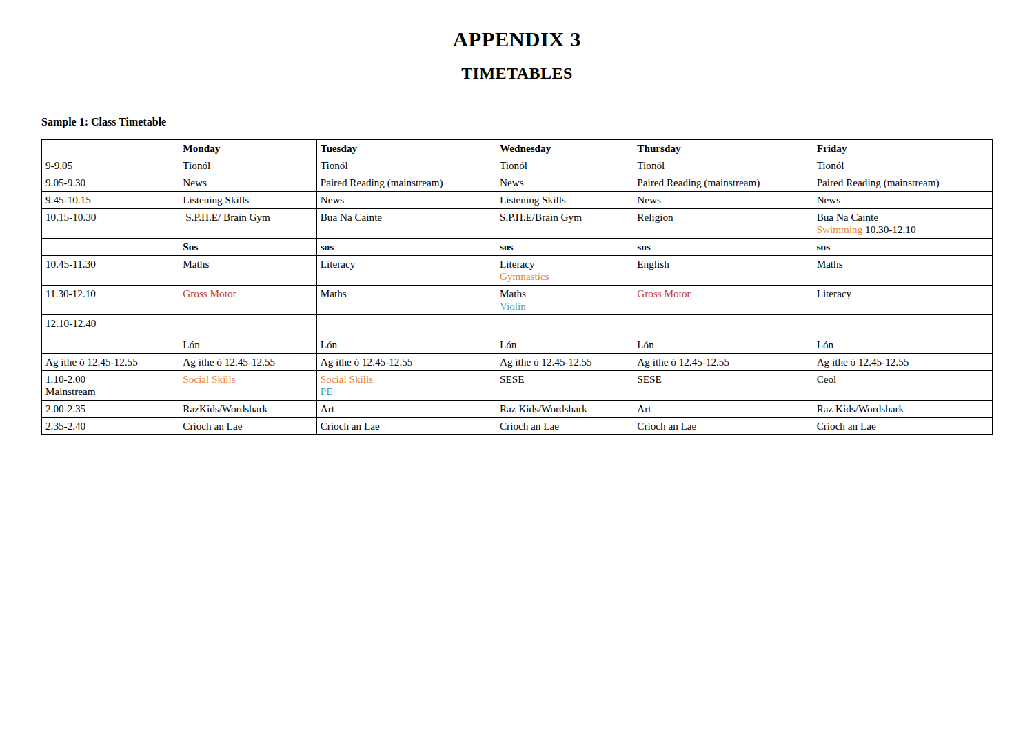APPENDIX 3
TIMETABLES
Sample 1: Class Timetable
| | Monday | Tuesday | Wednesday | Thursday | Friday |
| --- | --- | --- | --- | --- | --- |
| 9-9.05 | Tionól | Tionól | Tionól | Tionól | Tionól |
| 9.05-9.30 | News | Paired Reading (mainstream) | News | Paired Reading (mainstream) | Paired Reading (mainstream) |
| 9.45-10.15 | Listening Skills | News | Listening Skills | News | News |
| 10.15-10.30 | S.P.H.E/ Brain Gym | Bua Na Cainte | S.P.H.E/Brain Gym | Religion | Bua Na Cainte Swimming 10.30-12.10 |
| | Sos | sos | sos | sos | sos |
| 10.45-11.30 | Maths | Literacy | Literacy Gymnastics | English | Maths |
| 11.30-12.10 | Gross Motor | Maths | Maths Violin | Gross Motor | Literacy |
| 12.10-12.40 | Lón | Lón | Lón | Lón | Lón |
| Ag ithe ó 12.45-12.55 | Ag ithe ó 12.45-12.55 | Ag ithe ó 12.45-12.55 | Ag ithe ó 12.45-12.55 | Ag ithe ó 12.45-12.55 | Ag ithe ó 12.45-12.55 |
| 1.10-2.00 Mainstream | Social Skills | Social Skills PE | SESE | SESE | Ceol |
| 2.00-2.35 | RazKids/Wordshark | Art | Raz Kids/Wordshark | Art | Raz Kids/Wordshark |
| 2.35-2.40 | Críoch an Lae | Críoch an Lae | Críoch an Lae | Críoch an Lae | Críoch an Lae |